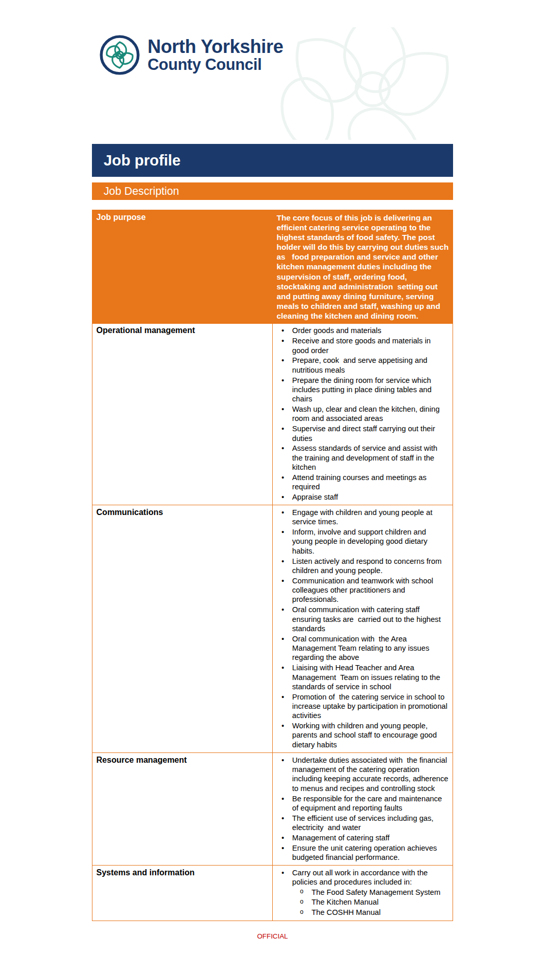North Yorkshire County Council
Job profile
Job Description
| Job purpose | The core focus of this job is delivering an efficient catering service operating to the highest standards of food safety. The post holder will do this by carrying out duties such as food preparation and service and other kitchen management duties including the supervision of staff, ordering food, stocktaking and administration setting out and putting away dining furniture, serving meals to children and staff, washing up and cleaning the kitchen and dining room. |
| Operational management | Order goods and materials Receive and store goods and materials in good order Prepare, cook and serve appetising and nutritious meals Prepare the dining room for service which includes putting in place dining tables and chairs Wash up, clear and clean the kitchen, dining room and associated areas Supervise and direct staff carrying out their duties Assess standards of service and assist with the training and development of staff in the kitchen Attend training courses and meetings as required Appraise staff |
| Communications | Engage with children and young people at service times. Inform, involve and support children and young people in developing good dietary habits. Listen actively and respond to concerns from children and young people. Communication and teamwork with school colleagues other practitioners and professionals. Oral communication with catering staff ensuring tasks are carried out to the highest standards Oral communication with the Area Management Team relating to any issues regarding the above Liaising with Head Teacher and Area Management Team on issues relating to the standards of service in school Promotion of the catering service in school to increase uptake by participation in promotional activities Working with children and young people, parents and school staff to encourage good dietary habits |
| Resource management | Undertake duties associated with the financial management of the catering operation including keeping accurate records, adherence to menus and recipes and controlling stock Be responsible for the care and maintenance of equipment and reporting faults The efficient use of services including gas, electricity and water Management of catering staff Ensure the unit catering operation achieves budgeted financial performance. |
| Systems and information | Carry out all work in accordance with the policies and procedures included in: The Food Safety Management System The Kitchen Manual The COSHH Manual |
OFFICIAL